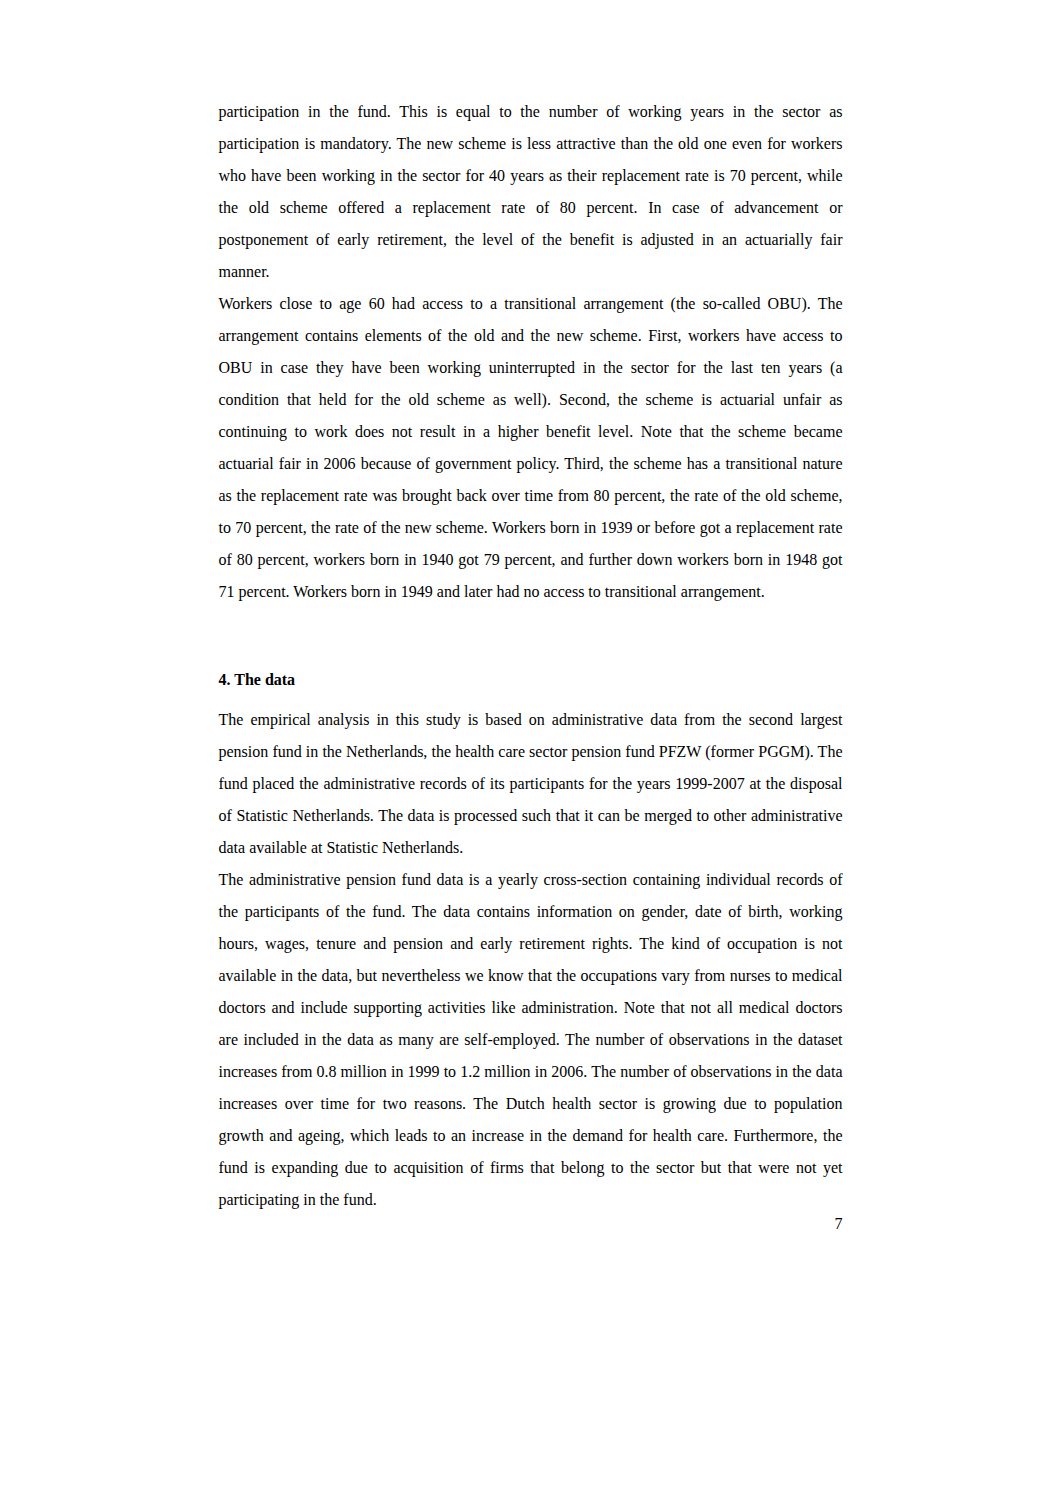participation in the fund. This is equal to the number of working years in the sector as participation is mandatory. The new scheme is less attractive than the old one even for workers who have been working in the sector for 40 years as their replacement rate is 70 percent, while the old scheme offered a replacement rate of 80 percent. In case of advancement or postponement of early retirement, the level of the benefit is adjusted in an actuarially fair manner.
Workers close to age 60 had access to a transitional arrangement (the so-called OBU). The arrangement contains elements of the old and the new scheme. First, workers have access to OBU in case they have been working uninterrupted in the sector for the last ten years (a condition that held for the old scheme as well). Second, the scheme is actuarial unfair as continuing to work does not result in a higher benefit level. Note that the scheme became actuarial fair in 2006 because of government policy. Third, the scheme has a transitional nature as the replacement rate was brought back over time from 80 percent, the rate of the old scheme, to 70 percent, the rate of the new scheme. Workers born in 1939 or before got a replacement rate of 80 percent, workers born in 1940 got 79 percent, and further down workers born in 1948 got 71 percent. Workers born in 1949 and later had no access to transitional arrangement.
4. The data
The empirical analysis in this study is based on administrative data from the second largest pension fund in the Netherlands, the health care sector pension fund PFZW (former PGGM). The fund placed the administrative records of its participants for the years 1999-2007 at the disposal of Statistic Netherlands. The data is processed such that it can be merged to other administrative data available at Statistic Netherlands.
The administrative pension fund data is a yearly cross-section containing individual records of the participants of the fund. The data contains information on gender, date of birth, working hours, wages, tenure and pension and early retirement rights. The kind of occupation is not available in the data, but nevertheless we know that the occupations vary from nurses to medical doctors and include supporting activities like administration. Note that not all medical doctors are included in the data as many are self-employed. The number of observations in the dataset increases from 0.8 million in 1999 to 1.2 million in 2006. The number of observations in the data increases over time for two reasons. The Dutch health sector is growing due to population growth and ageing, which leads to an increase in the demand for health care. Furthermore, the fund is expanding due to acquisition of firms that belong to the sector but that were not yet participating in the fund.
7